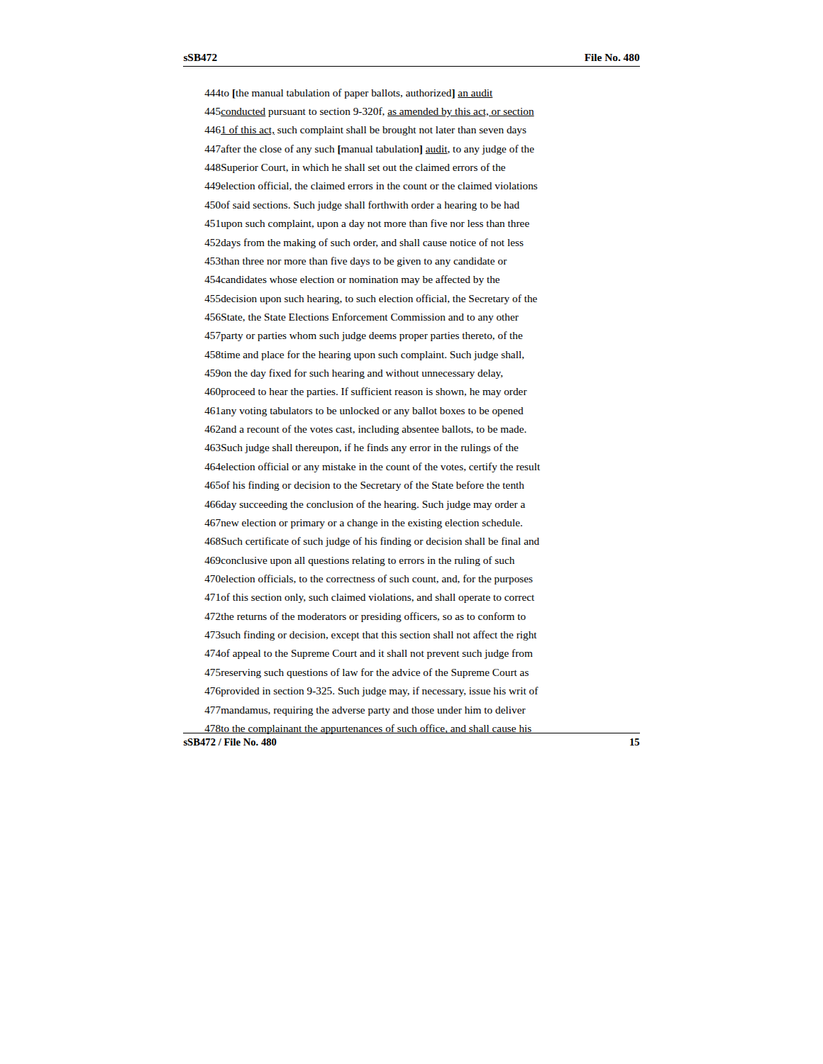sSB472 File No. 480
| 444 | to [ the manual tabulation of paper ballots, authorized ] an audit |
| 445 | conducted pursuant to section 9-320f, as amended by this act, or section |
| 446 | 1 of this act, such complaint shall be brought not later than seven days |
| 447 | after the close of any such [ manual tabulation ] audit , to any judge of the |
| 448 | Superior Court, in which he shall set out the claimed errors of the |
| 449 | election official, the claimed errors in the count or the claimed violations |
| 450 | of said sections. Such judge shall forthwith order a hearing to be had |
| 451 | upon such complaint, upon a day not more than five nor less than three |
| 452 | days from the making of such order, and shall cause notice of not less |
| 453 | than three nor more than five days to be given to any candidate or |
| 454 | candidates whose election or nomination may be affected by the |
| 455 | decision upon such hearing, to such election official, the Secretary of the |
| 456 | State, the State Elections Enforcement Commission and to any other |
| 457 | party or parties whom such judge deems proper parties thereto, of the |
| 458 | time and place for the hearing upon such complaint. Such judge shall, |
| 459 | on the day fixed for such hearing and without unnecessary delay, |
| 460 | proceed to hear the parties. If sufficient reason is shown, he may order |
| 461 | any voting tabulators to be unlocked or any ballot boxes to be opened |
| 462 | and a recount of the votes cast, including absentee ballots, to be made. |
| 463 | Such judge shall thereupon, if he finds any error in the rulings of the |
| 464 | election official or any mistake in the count of the votes, certify the result |
| 465 | of his finding or decision to the Secretary of the State before the tenth |
| 466 | day succeeding the conclusion of the hearing. Such judge may order a |
| 467 | new election or primary or a change in the existing election schedule. |
| 468 | Such certificate of such judge of his finding or decision shall be final and |
| 469 | conclusive upon all questions relating to errors in the ruling of such |
| 470 | election officials, to the correctness of such count, and, for the purposes |
| 471 | of this section only, such claimed violations, and shall operate to correct |
| 472 | the returns of the moderators or presiding officers, so as to conform to |
| 473 | such finding or decision, except that this section shall not affect the right |
| 474 | of appeal to the Supreme Court and it shall not prevent such judge from |
| 475 | reserving such questions of law for the advice of the Supreme Court as |
| 476 | provided in section 9-325. Such judge may, if necessary, issue his writ of |
| 477 | mandamus, requiring the adverse party and those under him to deliver |
| 478 | to the complainant the appurtenances of such office, and shall cause his |
sSB472 / File No. 480 15